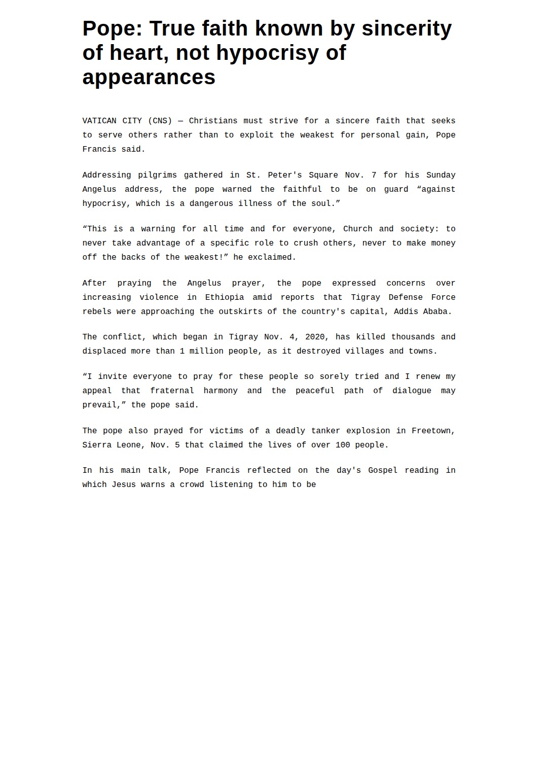Pope: True faith known by sincerity of heart, not hypocrisy of appearances
VATICAN CITY (CNS) — Christians must strive for a sincere faith that seeks to serve others rather than to exploit the weakest for personal gain, Pope Francis said.
Addressing pilgrims gathered in St. Peter's Square Nov. 7 for his Sunday Angelus address, the pope warned the faithful to be on guard “against hypocrisy, which is a dangerous illness of the soul.”
“This is a warning for all time and for everyone, Church and society: to never take advantage of a specific role to crush others, never to make money off the backs of the weakest!” he exclaimed.
After praying the Angelus prayer, the pope expressed concerns over increasing violence in Ethiopia amid reports that Tigray Defense Force rebels were approaching the outskirts of the country's capital, Addis Ababa.
The conflict, which began in Tigray Nov. 4, 2020, has killed thousands and displaced more than 1 million people, as it destroyed villages and towns.
“I invite everyone to pray for these people so sorely tried and I renew my appeal that fraternal harmony and the peaceful path of dialogue may prevail,” the pope said.
The pope also prayed for victims of a deadly tanker explosion in Freetown, Sierra Leone, Nov. 5 that claimed the lives of over 100 people.
In his main talk, Pope Francis reflected on the day's Gospel reading in which Jesus warns a crowd listening to him to be